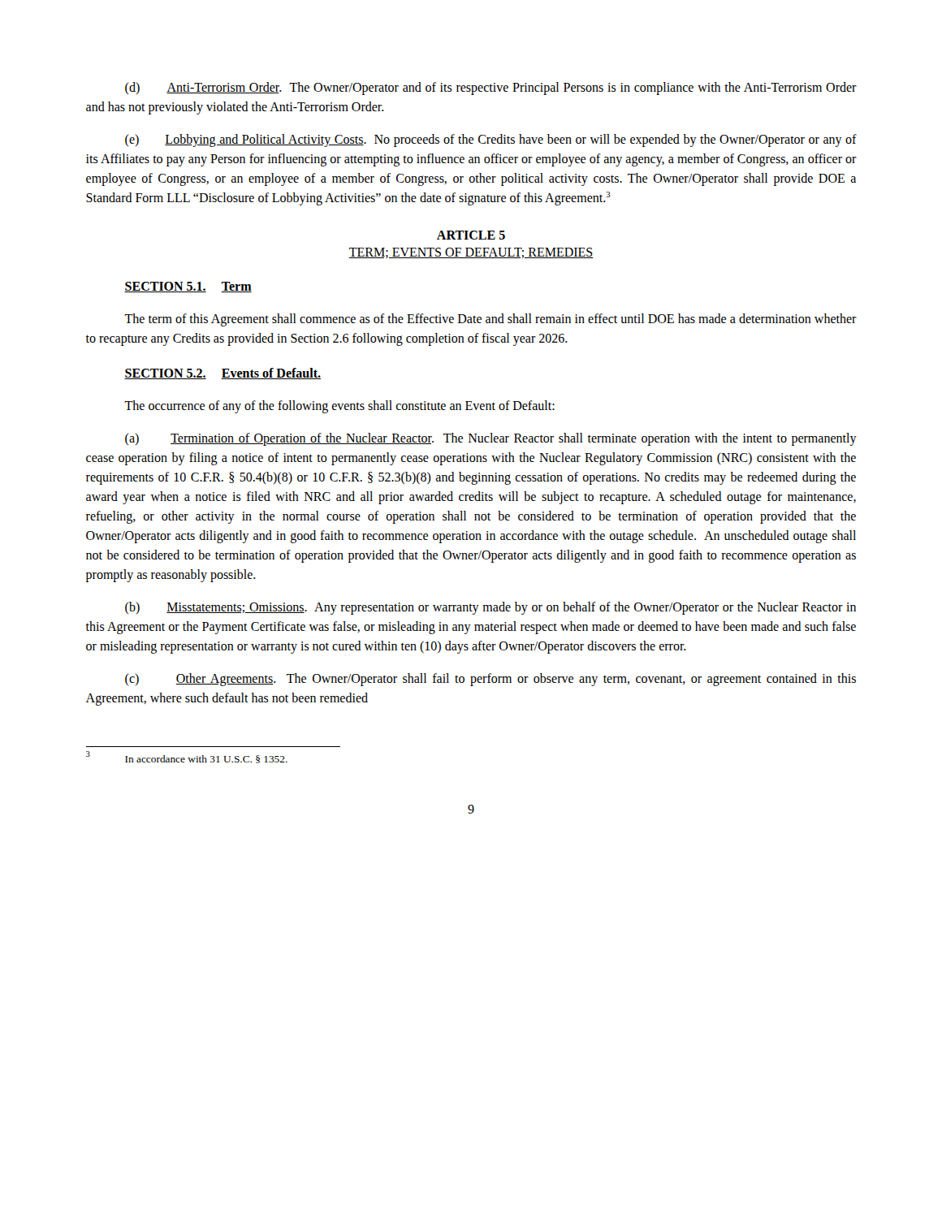(d) Anti-Terrorism Order. The Owner/Operator and of its respective Principal Persons is in compliance with the Anti-Terrorism Order and has not previously violated the Anti-Terrorism Order.
(e) Lobbying and Political Activity Costs. No proceeds of the Credits have been or will be expended by the Owner/Operator or any of its Affiliates to pay any Person for influencing or attempting to influence an officer or employee of any agency, a member of Congress, an officer or employee of Congress, or an employee of a member of Congress, or other political activity costs. The Owner/Operator shall provide DOE a Standard Form LLL “Disclosure of Lobbying Activities” on the date of signature of this Agreement.3
ARTICLE 5
TERM; EVENTS OF DEFAULT; REMEDIES
SECTION 5.1. Term
The term of this Agreement shall commence as of the Effective Date and shall remain in effect until DOE has made a determination whether to recapture any Credits as provided in Section 2.6 following completion of fiscal year 2026.
SECTION 5.2. Events of Default.
The occurrence of any of the following events shall constitute an Event of Default:
(a) Termination of Operation of the Nuclear Reactor. The Nuclear Reactor shall terminate operation with the intent to permanently cease operation by filing a notice of intent to permanently cease operations with the Nuclear Regulatory Commission (NRC) consistent with the requirements of 10 C.F.R. § 50.4(b)(8) or 10 C.F.R. § 52.3(b)(8) and beginning cessation of operations. No credits may be redeemed during the award year when a notice is filed with NRC and all prior awarded credits will be subject to recapture. A scheduled outage for maintenance, refueling, or other activity in the normal course of operation shall not be considered to be termination of operation provided that the Owner/Operator acts diligently and in good faith to recommence operation in accordance with the outage schedule. An unscheduled outage shall not be considered to be termination of operation provided that the Owner/Operator acts diligently and in good faith to recommence operation as promptly as reasonably possible.
(b) Misstatements; Omissions. Any representation or warranty made by or on behalf of the Owner/Operator or the Nuclear Reactor in this Agreement or the Payment Certificate was false, or misleading in any material respect when made or deemed to have been made and such false or misleading representation or warranty is not cured within ten (10) days after Owner/Operator discovers the error.
(c) Other Agreements. The Owner/Operator shall fail to perform or observe any term, covenant, or agreement contained in this Agreement, where such default has not been remedied
3 In accordance with 31 U.S.C. § 1352.
9